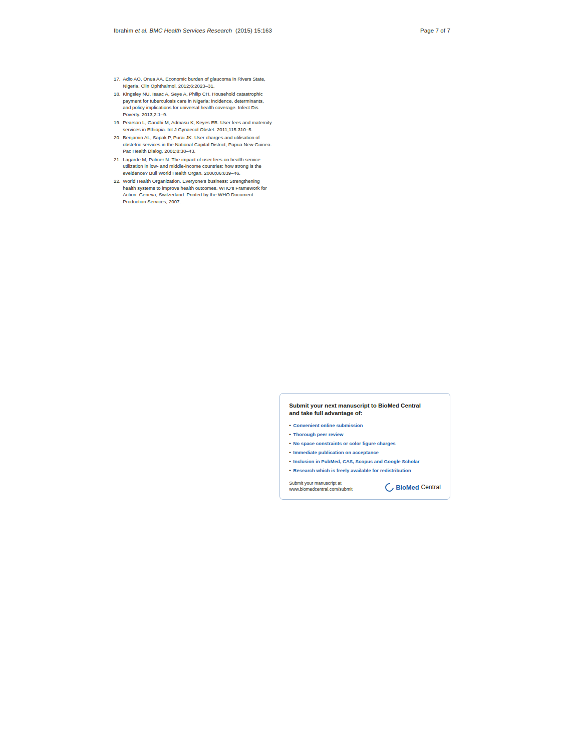Ibrahim et al. BMC Health Services Research (2015) 15:163
Page 7 of 7
Adio AO, Onua AA. Economic burden of glaucoma in Rivers State, Nigeria. Clin Ophthalmol. 2012;6:2023–31.
Kingsley NU, Isaac A, Seye A, Philip CH. Household catastrophic payment for tuberculosis care in Nigeria: incidence, determinants, and policy implications for universal health coverage. Infect Dis Poverty. 2013;2:1–9.
Pearson L, Gandhi M, Admasu K, Keyes EB. User fees and maternity services in Ethiopia. Int J Gynaecol Obstet. 2011;115:310–5.
Benjamin AL, Sapak P, Purai JK. User charges and utilisation of obstetric services in the National Capital District, Papua New Guinea. Pac Health Dialog. 2001;8:38–43.
Lagarde M, Palmer N. The impact of user fees on health service utilization in low- and middle-income countries: how strong is the eveidence? Bull World Health Organ. 2008;86:839–46.
World Health Organization. Everyone’s business: Strengthening health systems to improve health outcomes. WHO’s Framework for Action. Geneva, Switzerland: Printed by the WHO Document Production Services; 2007.
Submit your next manuscript to BioMed Central
and take full advantage of:
Convenient online submission
Thorough peer review
No space constraints or color figure charges
Immediate publication on acceptance
Inclusion in PubMed, CAS, Scopus and Google Scholar
Research which is freely available for redistribution
Submit your manuscript at
www.biomedcentral.com/submit
BioMed Central